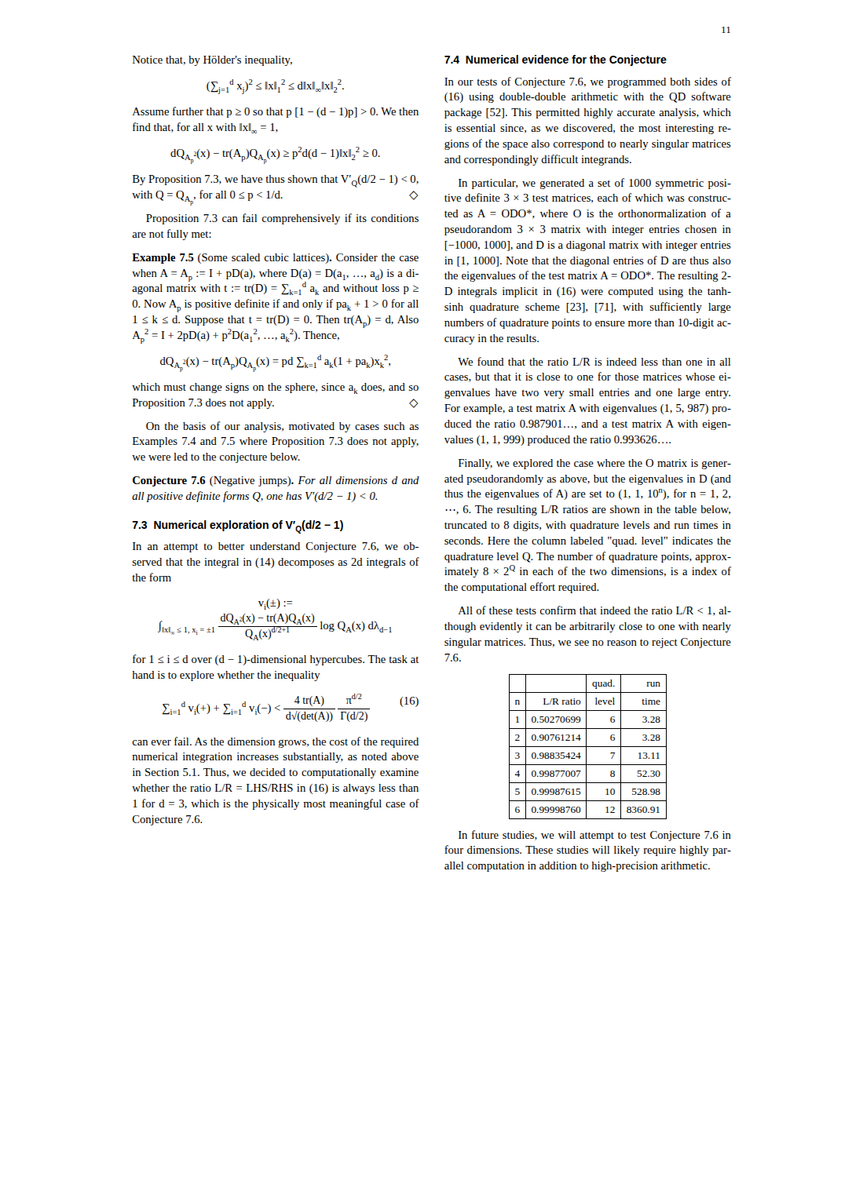11
Notice that, by Hölder's inequality,
(∑j=1d xj)2 ≤ ‖x‖12 ≤ d‖x‖∞‖x‖22.
Assume further that p ≥ 0 so that p [1 − (d − 1)p] > 0. We then find that, for all x with ‖x‖∞ = 1,
dQAp2(x) − tr(Ap)QAp(x) ≥ p2d(d − 1)‖x‖22 ≥ 0.
By Proposition 7.3, we have thus shown that V′Q(d/2 − 1) < 0, with Q = QAp, for all 0 ≤ p < 1/d. ◇
Proposition 7.3 can fail comprehensively if its conditions are not fully met:
Example 7.5 (Some scaled cubic lattices). Consider the case when A = Ap := I + pD(a), where D(a) = D(a1, …, ad) is a diagonal matrix with t := tr(D) = ∑k=1d ak and without loss p ≥ 0. Now Ap is positive definite if and only if pak + 1 > 0 for all 1 ≤ k ≤ d. Suppose that t = tr(D) = 0. Then tr(Ap) = d, Also Ap2 = I + 2pD(a) + p2D(a12, …, ak2). Thence,
dQAp2(x) − tr(Ap)QAp(x) = pd ∑k=1d ak(1 + pak)xk2,
which must change signs on the sphere, since ak does, and so Proposition 7.3 does not apply. ◇
On the basis of our analysis, motivated by cases such as Examples 7.4 and 7.5 where Proposition 7.3 does not apply, we were led to the conjecture below.
Conjecture 7.6 (Negative jumps). For all dimensions d and all positive definite forms Q, one has V′(d/2 − 1) < 0.
7.3 Numerical exploration of V′Q(d/2 − 1)
In an attempt to better understand Conjecture 7.6, we observed that the integral in (14) decomposes as 2d integrals of the form
vi(±) :=
∫‖x‖∞ ≤ 1, xi = ±1 dQA2(x) − tr(A)QA(x) QA(x)d/2+1 log QA(x) dλd−1
for 1 ≤ i ≤ d over (d − 1)-dimensional hypercubes. The task at hand is to explore whether the inequality
∑i=1d vi(+) + ∑i=1d vi(−) < 4 tr(A) d√(det(A)) πd/2 Γ(d/2) (16)
can ever fail. As the dimension grows, the cost of the required numerical integration increases substantially, as noted above in Section 5.1. Thus, we decided to computationally examine whether the ratio L/R = LHS/RHS in (16) is always less than 1 for d = 3, which is the physically most meaningful case of Conjecture 7.6.
7.4 Numerical evidence for the Conjecture
In our tests of Conjecture 7.6, we programmed both sides of (16) using double-double arithmetic with the QD software package [52]. This permitted highly accurate analysis, which is essential since, as we discovered, the most interesting regions of the space also correspond to nearly singular matrices and correspondingly difficult integrands.
In particular, we generated a set of 1000 symmetric positive definite 3 × 3 test matrices, each of which was constructed as A = ODO*, where O is the orthonormalization of a pseudorandom 3 × 3 matrix with integer entries chosen in [−1000, 1000], and D is a diagonal matrix with integer entries in [1, 1000]. Note that the diagonal entries of D are thus also the eigenvalues of the test matrix A = ODO*. The resulting 2-D integrals implicit in (16) were computed using the tanh-sinh quadrature scheme [23], [71], with sufficiently large numbers of quadrature points to ensure more than 10-digit accuracy in the results.
We found that the ratio L/R is indeed less than one in all cases, but that it is close to one for those matrices whose eigenvalues have two very small entries and one large entry. For example, a test matrix A with eigenvalues (1, 5, 987) produced the ratio 0.987901…, and a test matrix A with eigenvalues (1, 1, 999) produced the ratio 0.993626….
Finally, we explored the case where the O matrix is generated pseudorandomly as above, but the eigenvalues in D (and thus the eigenvalues of A) are set to (1, 1, 10n), for n = 1, 2, ⋯, 6. The resulting L/R ratios are shown in the table below, truncated to 8 digits, with quadrature levels and run times in seconds. Here the column labeled "quad. level" indicates the quadrature level Q. The number of quadrature points, approximately 8 × 2Q in each of the two dimensions, is a index of the computational effort required.
All of these tests confirm that indeed the ratio L/R < 1, although evidently it can be arbitrarily close to one with nearly singular matrices. Thus, we see no reason to reject Conjecture 7.6.
| | | quad. | run |
| --- | --- | --- | --- |
| n | L/R ratio | level | time |
| 1 | 0.50270699 | 6 | 3.28 |
| 2 | 0.90761214 | 6 | 3.28 |
| 3 | 0.98835424 | 7 | 13.11 |
| 4 | 0.99877007 | 8 | 52.30 |
| 5 | 0.99987615 | 10 | 528.98 |
| 6 | 0.99998760 | 12 | 8360.91 |
In future studies, we will attempt to test Conjecture 7.6 in four dimensions. These studies will likely require highly parallel computation in addition to high-precision arithmetic.